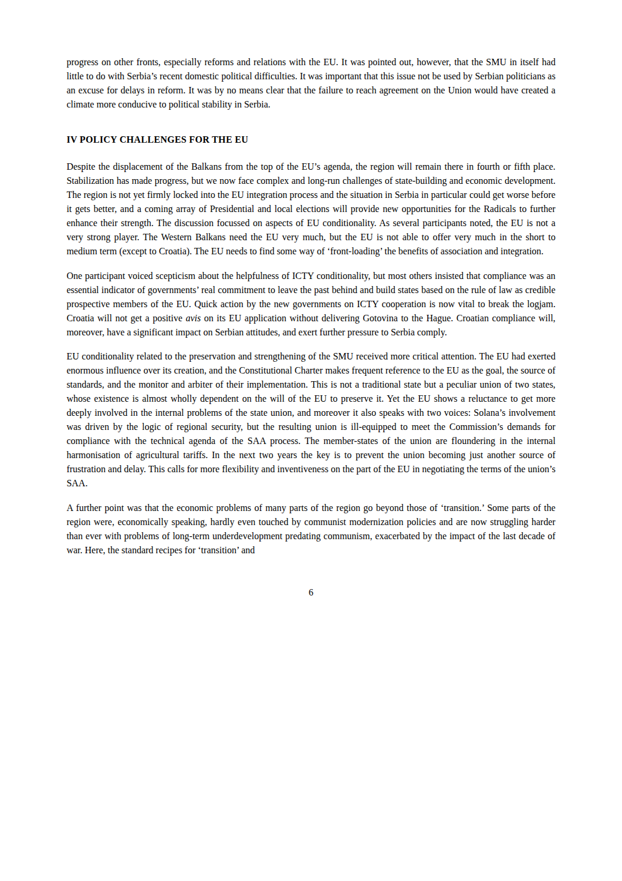progress on other fronts, especially reforms and relations with the EU. It was pointed out, however, that the SMU in itself had little to do with Serbia’s recent domestic political difficulties. It was important that this issue not be used by Serbian politicians as an excuse for delays in reform. It was by no means clear that the failure to reach agreement on the Union would have created a climate more conducive to political stability in Serbia.
IV POLICY CHALLENGES FOR THE EU
Despite the displacement of the Balkans from the top of the EU’s agenda, the region will remain there in fourth or fifth place. Stabilization has made progress, but we now face complex and long-run challenges of state-building and economic development. The region is not yet firmly locked into the EU integration process and the situation in Serbia in particular could get worse before it gets better, and a coming array of Presidential and local elections will provide new opportunities for the Radicals to further enhance their strength. The discussion focussed on aspects of EU conditionality. As several participants noted, the EU is not a very strong player. The Western Balkans need the EU very much, but the EU is not able to offer very much in the short to medium term (except to Croatia). The EU needs to find some way of ‘front-loading’ the benefits of association and integration.
One participant voiced scepticism about the helpfulness of ICTY conditionality, but most others insisted that compliance was an essential indicator of governments’ real commitment to leave the past behind and build states based on the rule of law as credible prospective members of the EU. Quick action by the new governments on ICTY cooperation is now vital to break the logjam. Croatia will not get a positive avis on its EU application without delivering Gotovina to the Hague. Croatian compliance will, moreover, have a significant impact on Serbian attitudes, and exert further pressure to Serbia comply.
EU conditionality related to the preservation and strengthening of the SMU received more critical attention. The EU had exerted enormous influence over its creation, and the Constitutional Charter makes frequent reference to the EU as the goal, the source of standards, and the monitor and arbiter of their implementation. This is not a traditional state but a peculiar union of two states, whose existence is almost wholly dependent on the will of the EU to preserve it. Yet the EU shows a reluctance to get more deeply involved in the internal problems of the state union, and moreover it also speaks with two voices: Solana’s involvement was driven by the logic of regional security, but the resulting union is ill-equipped to meet the Commission’s demands for compliance with the technical agenda of the SAA process. The member-states of the union are floundering in the internal harmonisation of agricultural tariffs. In the next two years the key is to prevent the union becoming just another source of frustration and delay. This calls for more flexibility and inventiveness on the part of the EU in negotiating the terms of the union’s SAA.
A further point was that the economic problems of many parts of the region go beyond those of ‘transition.’ Some parts of the region were, economically speaking, hardly even touched by communist modernization policies and are now struggling harder than ever with problems of long-term underdevelopment predating communism, exacerbated by the impact of the last decade of war. Here, the standard recipes for ‘transition’ and
6